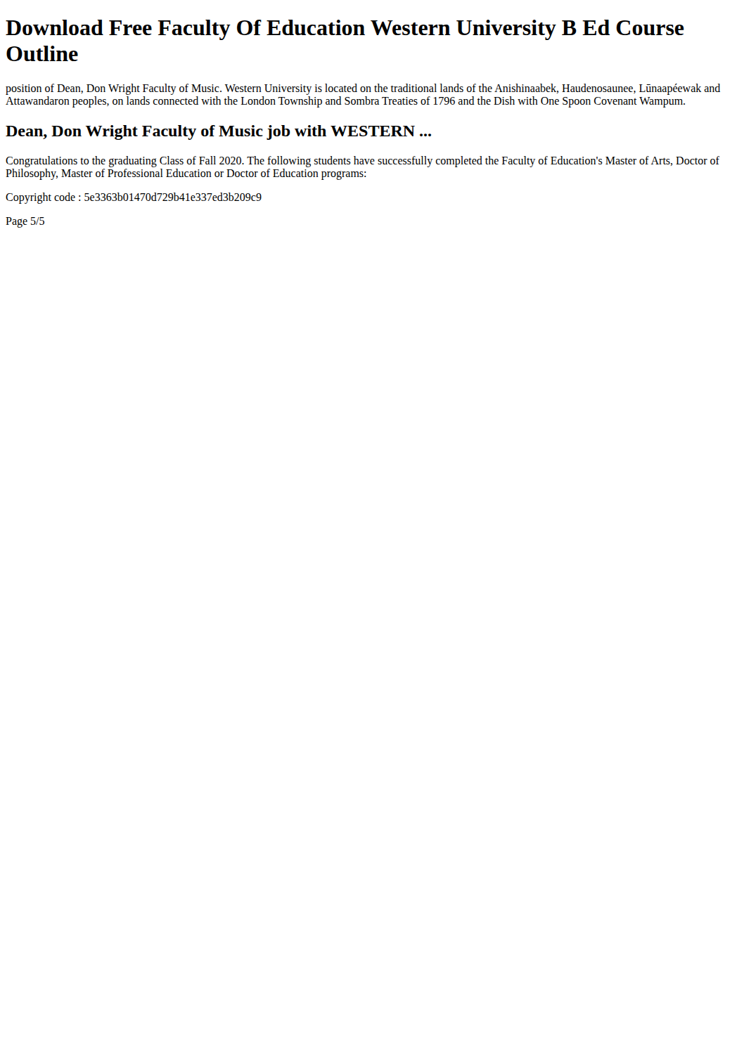Download Free Faculty Of Education Western University B Ed Course Outline
position of Dean, Don Wright Faculty of Music. Western University is located on the traditional lands of the Anishinaabek, Haudenosaunee, Lūnaapéewak and Attawandaron peoples, on lands connected with the London Township and Sombra Treaties of 1796 and the Dish with One Spoon Covenant Wampum.
Dean, Don Wright Faculty of Music job with WESTERN ...
Congratulations to the graduating Class of Fall 2020. The following students have successfully completed the Faculty of Education's Master of Arts, Doctor of Philosophy, Master of Professional Education or Doctor of Education programs:
Copyright code : 5e3363b01470d729b41e337ed3b209c9
Page 5/5